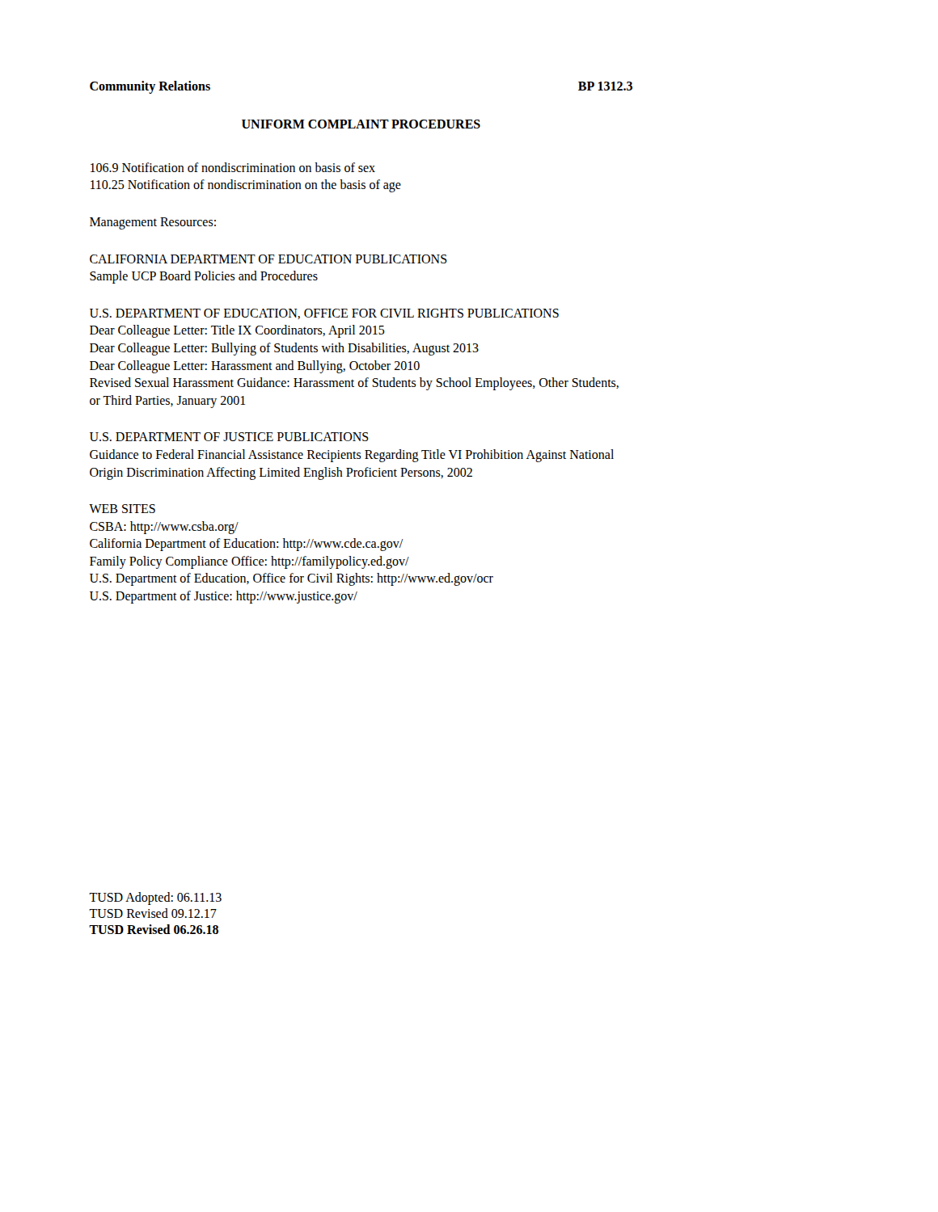Community Relations BP 1312.3
UNIFORM COMPLAINT PROCEDURES
106.9 Notification of nondiscrimination on basis of sex
110.25 Notification of nondiscrimination on the basis of age
Management Resources:
CALIFORNIA DEPARTMENT OF EDUCATION PUBLICATIONS
Sample UCP Board Policies and Procedures
U.S. DEPARTMENT OF EDUCATION, OFFICE FOR CIVIL RIGHTS PUBLICATIONS
Dear Colleague Letter: Title IX Coordinators, April 2015
Dear Colleague Letter: Bullying of Students with Disabilities, August 2013
Dear Colleague Letter: Harassment and Bullying, October 2010
Revised Sexual Harassment Guidance: Harassment of Students by School Employees, Other Students, or Third Parties, January 2001
U.S. DEPARTMENT OF JUSTICE PUBLICATIONS
Guidance to Federal Financial Assistance Recipients Regarding Title VI Prohibition Against National Origin Discrimination Affecting Limited English Proficient Persons, 2002
WEB SITES
CSBA: http://www.csba.org/
California Department of Education: http://www.cde.ca.gov/
Family Policy Compliance Office: http://familypolicy.ed.gov/
U.S. Department of Education, Office for Civil Rights: http://www.ed.gov/ocr
U.S. Department of Justice: http://www.justice.gov/
TUSD Adopted: 06.11.13
TUSD Revised 09.12.17
TUSD Revised 06.26.18